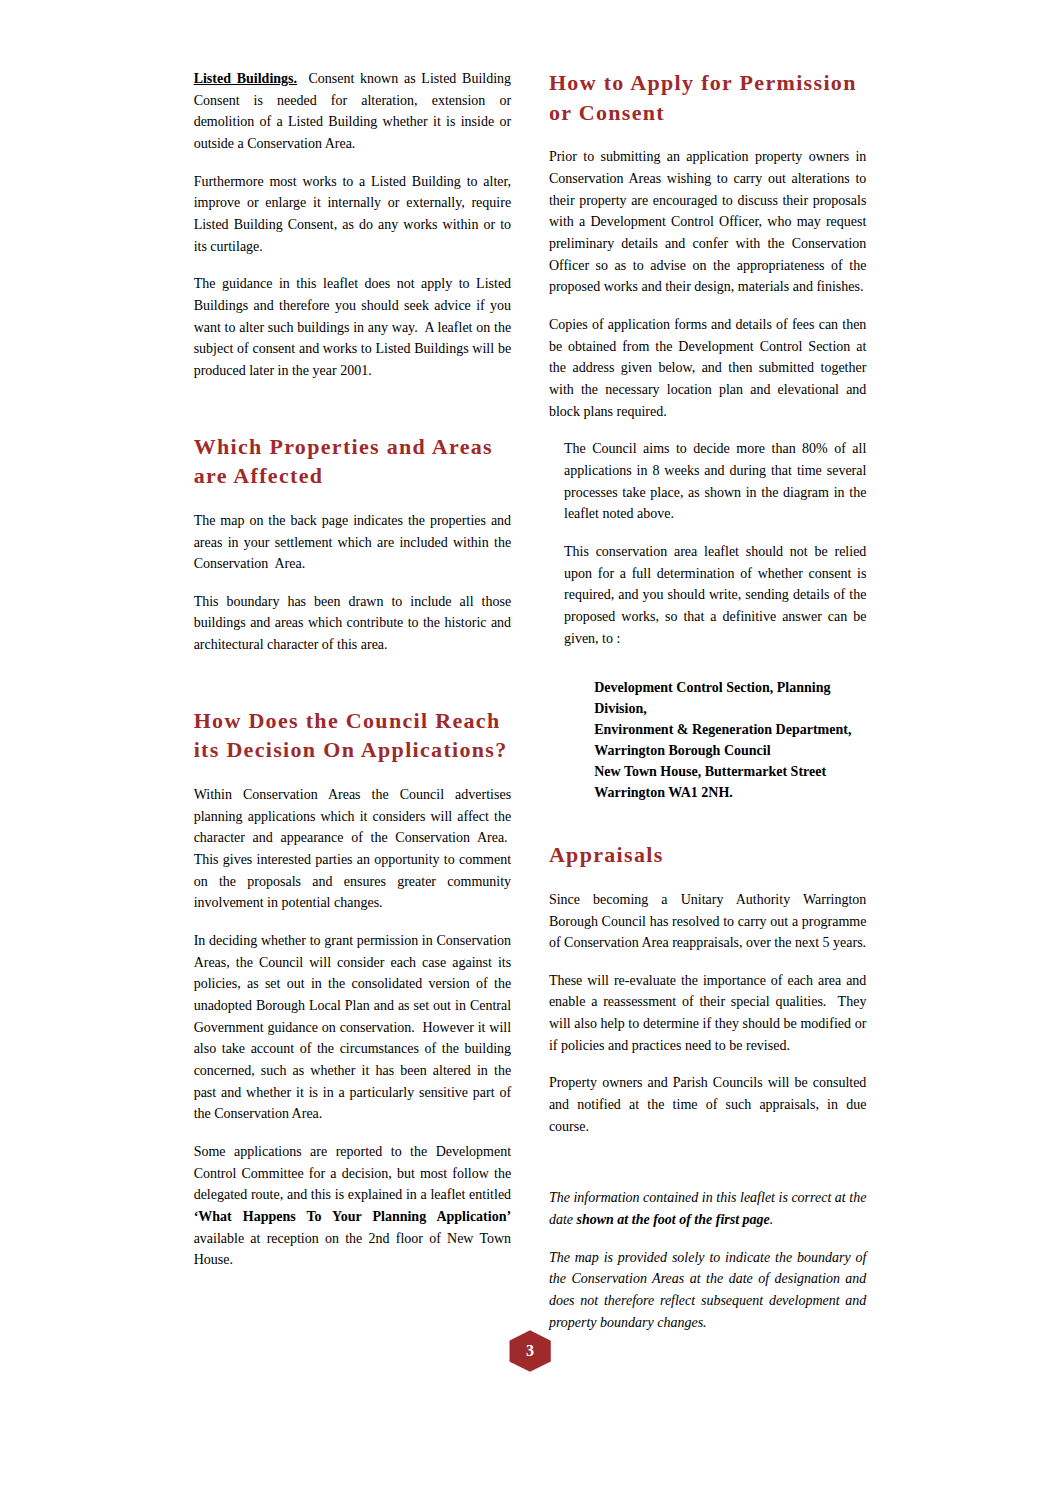Listed Buildings. Consent known as Listed Building Consent is needed for alteration, extension or demolition of a Listed Building whether it is inside or outside a Conservation Area.
Furthermore most works to a Listed Building to alter, improve or enlarge it internally or externally, require Listed Building Consent, as do any works within or to its curtilage.
The guidance in this leaflet does not apply to Listed Buildings and therefore you should seek advice if you want to alter such buildings in any way. A leaflet on the subject of consent and works to Listed Buildings will be produced later in the year 2001.
Which Properties and Areas are Affected
The map on the back page indicates the properties and areas in your settlement which are included within the Conservation Area.
This boundary has been drawn to include all those buildings and areas which contribute to the historic and architectural character of this area.
How Does the Council Reach its Decision On Applications?
Within Conservation Areas the Council advertises planning applications which it considers will affect the character and appearance of the Conservation Area. This gives interested parties an opportunity to comment on the proposals and ensures greater community involvement in potential changes.
In deciding whether to grant permission in Conservation Areas, the Council will consider each case against its policies, as set out in the consolidated version of the unadopted Borough Local Plan and as set out in Central Government guidance on conservation. However it will also take account of the circumstances of the building concerned, such as whether it has been altered in the past and whether it is in a particularly sensitive part of the Conservation Area.
Some applications are reported to the Development Control Committee for a decision, but most follow the delegated route, and this is explained in a leaflet entitled ‘What Happens To Your Planning Application’ available at reception on the 2nd floor of New Town House.
How to Apply for Permission or Consent
Prior to submitting an application property owners in Conservation Areas wishing to carry out alterations to their property are encouraged to discuss their proposals with a Development Control Officer, who may request preliminary details and confer with the Conservation Officer so as to advise on the appropriateness of the proposed works and their design, materials and finishes.
Copies of application forms and details of fees can then be obtained from the Development Control Section at the address given below, and then submitted together with the necessary location plan and elevational and block plans required.
The Council aims to decide more than 80% of all applications in 8 weeks and during that time several processes take place, as shown in the diagram in the leaflet noted above.
This conservation area leaflet should not be relied upon for a full determination of whether consent is required, and you should write, sending details of the proposed works, so that a definitive answer can be given, to :
Development Control Section, Planning Division,
Environment & Regeneration Department,
Warrington Borough Council
New Town House, Buttermarket Street
Warrington WA1 2NH.
Appraisals
Since becoming a Unitary Authority Warrington Borough Council has resolved to carry out a programme of Conservation Area reappraisals, over the next 5 years.
These will re-evaluate the importance of each area and enable a reassessment of their special qualities. They will also help to determine if they should be modified or if policies and practices need to be revised.
Property owners and Parish Councils will be consulted and notified at the time of such appraisals, in due course.
The information contained in this leaflet is correct at the date shown at the foot of the first page.
The map is provided solely to indicate the boundary of the Conservation Areas at the date of designation and does not therefore reflect subsequent development and property boundary changes.
3